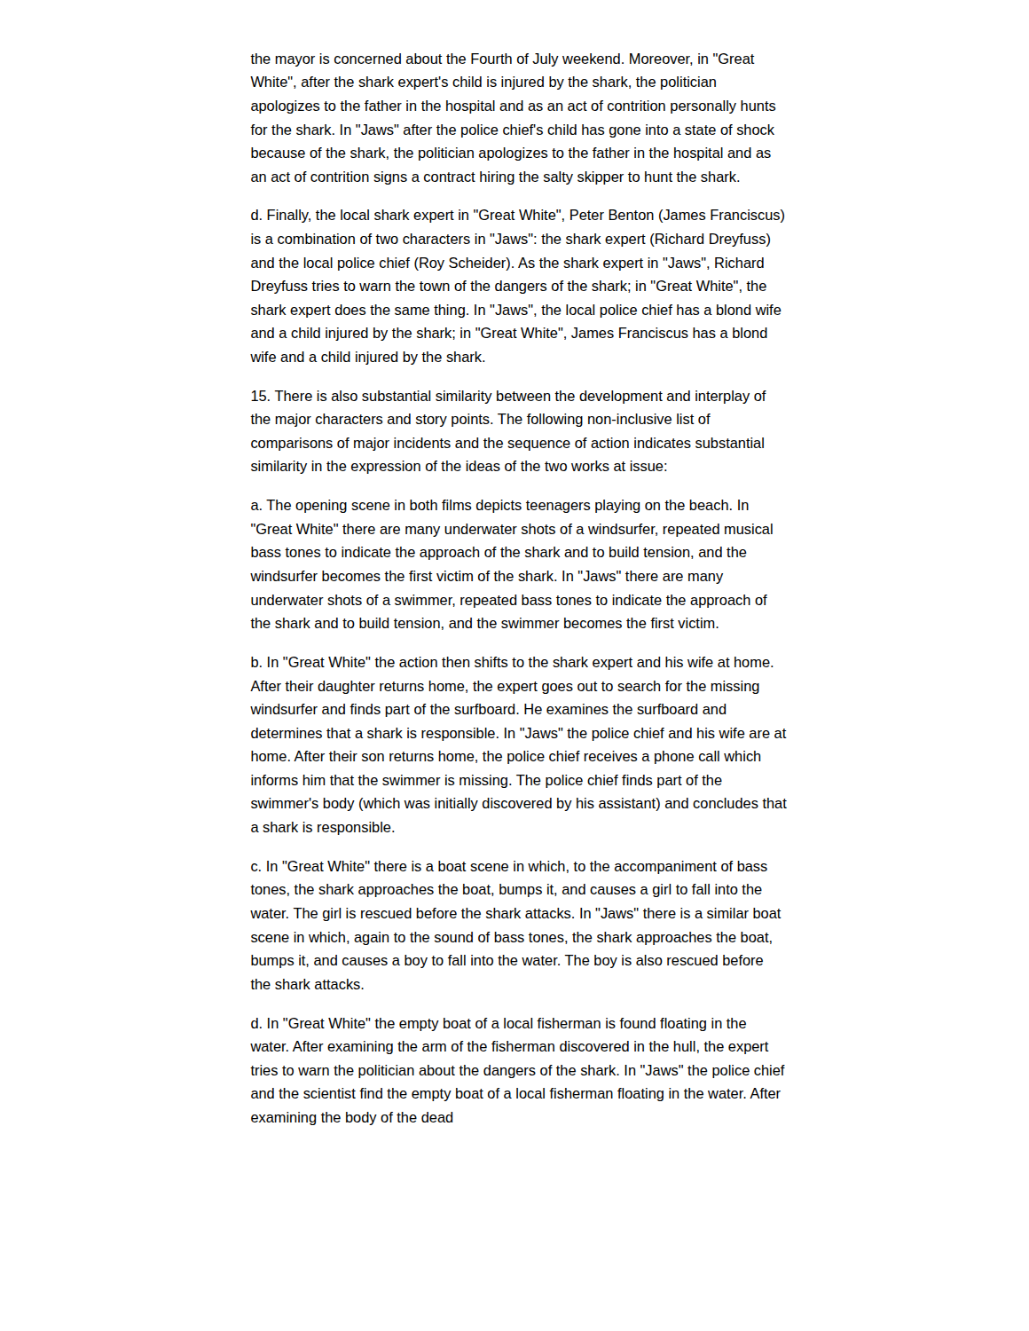the mayor is concerned about the Fourth of July weekend. Moreover, in "Great White", after the shark expert's child is injured by the shark, the politician apologizes to the father in the hospital and as an act of contrition personally hunts for the shark. In "Jaws" after the police chief's child has gone into a state of shock because of the shark, the politician apologizes to the father in the hospital and as an act of contrition signs a contract hiring the salty skipper to hunt the shark.
d. Finally, the local shark expert in "Great White", Peter Benton (James Franciscus) is a combination of two characters in "Jaws": the shark expert (Richard Dreyfuss) and the local police chief (Roy Scheider). As the shark expert in "Jaws", Richard Dreyfuss tries to warn the town of the dangers of the shark; in "Great White", the shark expert does the same thing. In "Jaws", the local police chief has a blond wife and a child injured by the shark; in "Great White", James Franciscus has a blond wife and a child injured by the shark.
15. There is also substantial similarity between the development and interplay of the major characters and story points. The following non-inclusive list of comparisons of major incidents and the sequence of action indicates substantial similarity in the expression of the ideas of the two works at issue:
a. The opening scene in both films depicts teenagers playing on the beach. In "Great White" there are many underwater shots of a windsurfer, repeated musical bass tones to indicate the approach of the shark and to build tension, and the windsurfer becomes the first victim of the shark. In "Jaws" there are many underwater shots of a swimmer, repeated bass tones to indicate the approach of the shark and to build tension, and the swimmer becomes the first victim.
b. In "Great White" the action then shifts to the shark expert and his wife at home. After their daughter returns home, the expert goes out to search for the missing windsurfer and finds part of the surfboard. He examines the surfboard and determines that a shark is responsible. In "Jaws" the police chief and his wife are at home. After their son returns home, the police chief receives a phone call which informs him that the swimmer is missing. The police chief finds part of the swimmer's body (which was initially discovered by his assistant) and concludes that a shark is responsible.
c. In "Great White" there is a boat scene in which, to the accompaniment of bass tones, the shark approaches the boat, bumps it, and causes a girl to fall into the water. The girl is rescued before the shark attacks. In "Jaws" there is a similar boat scene in which, again to the sound of bass tones, the shark approaches the boat, bumps it, and causes a boy to fall into the water. The boy is also rescued before the shark attacks.
d. In "Great White" the empty boat of a local fisherman is found floating in the water. After examining the arm of the fisherman discovered in the hull, the expert tries to warn the politician about the dangers of the shark. In "Jaws" the police chief and the scientist find the empty boat of a local fisherman floating in the water. After examining the body of the dead